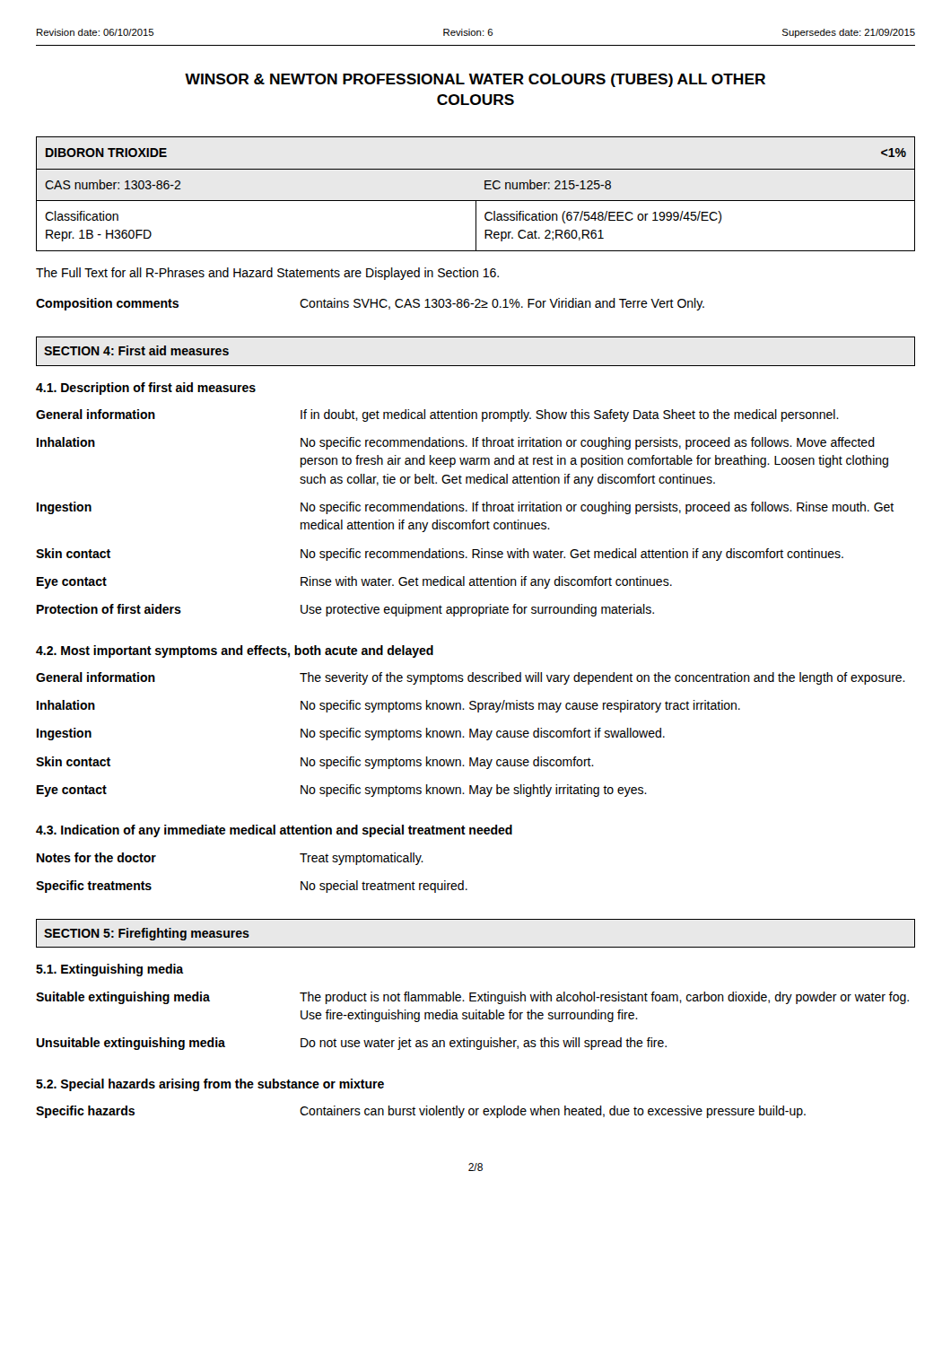Revision date: 06/10/2015 Revision: 6 Supersedes date: 21/09/2015
WINSOR & NEWTON PROFESSIONAL WATER COLOURS (TUBES) ALL OTHER
COLOURS
| DIBORON TRIOXIDE | <1% |
| CAS number: 1303-86-2 | EC number: 215-125-8 |
| Classification Repr. 1B - H360FD | Classification (67/548/EEC or 1999/45/EC) Repr. Cat. 2;R60,R61 |
The Full Text for all R-Phrases and Hazard Statements are Displayed in Section 16.
| Composition comments | Contains SVHC, CAS 1303-86-2≥ 0.1%. For Viridian and Terre Vert Only. |
SECTION 4: First aid measures
4.1. Description of first aid measures
| General information | If in doubt, get medical attention promptly. Show this Safety Data Sheet to the medical personnel. |
| Inhalation | No specific recommendations. If throat irritation or coughing persists, proceed as follows. Move affected person to fresh air and keep warm and at rest in a position comfortable for breathing. Loosen tight clothing such as collar, tie or belt. Get medical attention if any discomfort continues. |
| Ingestion | No specific recommendations. If throat irritation or coughing persists, proceed as follows. Rinse mouth. Get medical attention if any discomfort continues. |
| Skin contact | No specific recommendations. Rinse with water. Get medical attention if any discomfort continues. |
| Eye contact | Rinse with water. Get medical attention if any discomfort continues. |
| Protection of first aiders | Use protective equipment appropriate for surrounding materials. |
4.2. Most important symptoms and effects, both acute and delayed
| General information | The severity of the symptoms described will vary dependent on the concentration and the length of exposure. |
| Inhalation | No specific symptoms known. Spray/mists may cause respiratory tract irritation. |
| Ingestion | No specific symptoms known. May cause discomfort if swallowed. |
| Skin contact | No specific symptoms known. May cause discomfort. |
| Eye contact | No specific symptoms known. May be slightly irritating to eyes. |
4.3. Indication of any immediate medical attention and special treatment needed
| Notes for the doctor | Treat symptomatically. |
| Specific treatments | No special treatment required. |
SECTION 5: Firefighting measures
5.1. Extinguishing media
| Suitable extinguishing media | The product is not flammable. Extinguish with alcohol-resistant foam, carbon dioxide, dry powder or water fog. Use fire-extinguishing media suitable for the surrounding fire. |
| Unsuitable extinguishing media | Do not use water jet as an extinguisher, as this will spread the fire. |
5.2. Special hazards arising from the substance or mixture
| Specific hazards | Containers can burst violently or explode when heated, due to excessive pressure build-up. |
2/8